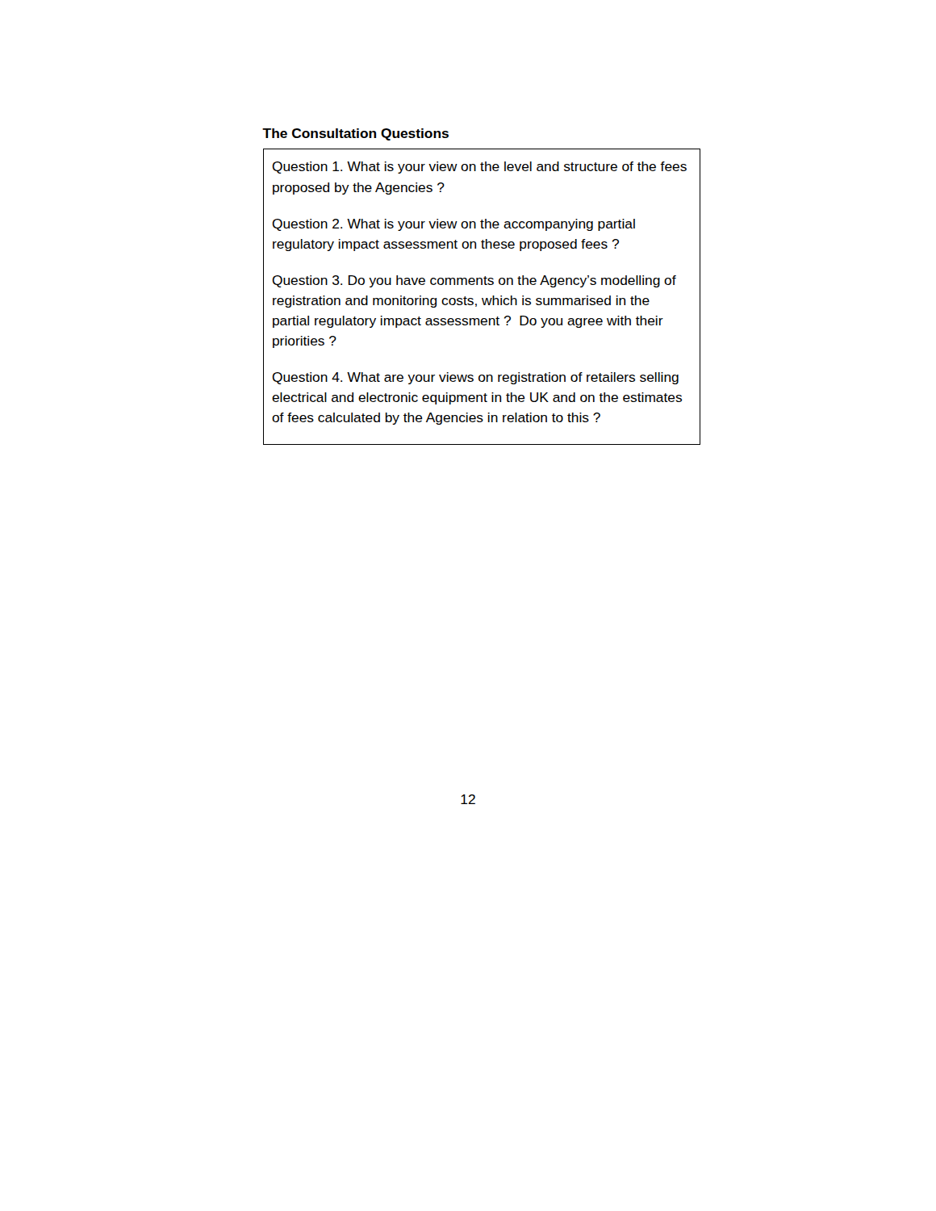The Consultation Questions
Question 1. What is your view on the level and structure of the fees proposed by the Agencies ?
Question 2. What is your view on the accompanying partial regulatory impact assessment on these proposed fees ?
Question 3. Do you have comments on the Agency’s modelling of registration and monitoring costs, which is summarised in the partial regulatory impact assessment ? Do you agree with their priorities ?
Question 4. What are your views on registration of retailers selling electrical and electronic equipment in the UK and on the estimates of fees calculated by the Agencies in relation to this ?
12